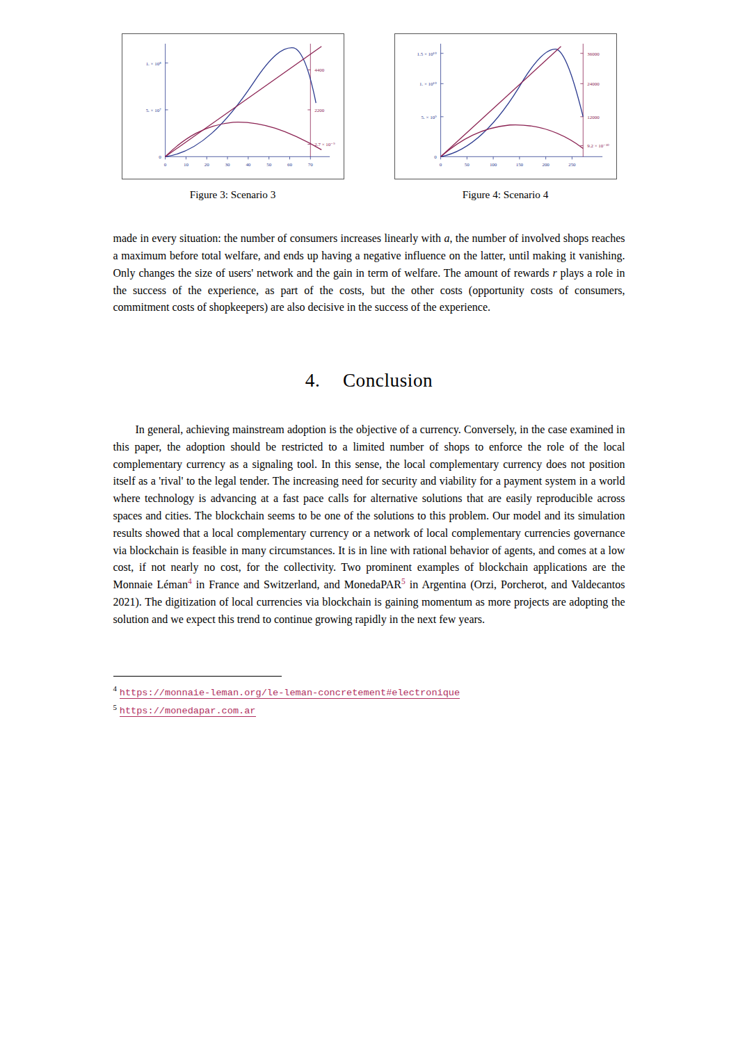0 5. × 10⁷ 1. × 10⁸ 2.7 × 10⁻⁹ 2200 4400 0 10 20 30 40 50 60 70
Figure 3: Scenario 3
0 5. × 10⁹ 1. × 10¹⁰ 1.5 × 10¹⁰ 9.2 × 10⁻¹⁰ 12000 24000 36000 0 50 100 150 200 250
Figure 4: Scenario 4
made in every situation: the number of consumers increases linearly with a, the number of involved shops reaches a maximum before total welfare, and ends up having a negative influence on the latter, until making it vanishing. Only changes the size of users' network and the gain in term of welfare. The amount of rewards r plays a role in the success of the experience, as part of the costs, but the other costs (opportunity costs of consumers, commitment costs of shopkeepers) are also decisive in the success of the experience.
4. Conclusion
In general, achieving mainstream adoption is the objective of a currency. Conversely, in the case examined in this paper, the adoption should be restricted to a limited number of shops to enforce the role of the local complementary currency as a signaling tool. In this sense, the local complementary currency does not position itself as a 'rival' to the legal tender. The increasing need for security and viability for a payment system in a world where technology is advancing at a fast pace calls for alternative solutions that are easily reproducible across spaces and cities. The blockchain seems to be one of the solutions to this problem. Our model and its simulation results showed that a local complementary currency or a network of local complementary currencies governance via blockchain is feasible in many circumstances. It is in line with rational behavior of agents, and comes at a low cost, if not nearly no cost, for the collectivity. Two prominent examples of blockchain applications are the Monnaie Léman4 in France and Switzerland, and MonedaPAR5 in Argentina (Orzi, Porcherot, and Valdecantos 2021). The digitization of local currencies via blockchain is gaining momentum as more projects are adopting the solution and we expect this trend to continue growing rapidly in the next few years.
4 https://monnaie-leman.org/le-leman-concretement#electronique
5 https://monedapar.com.ar